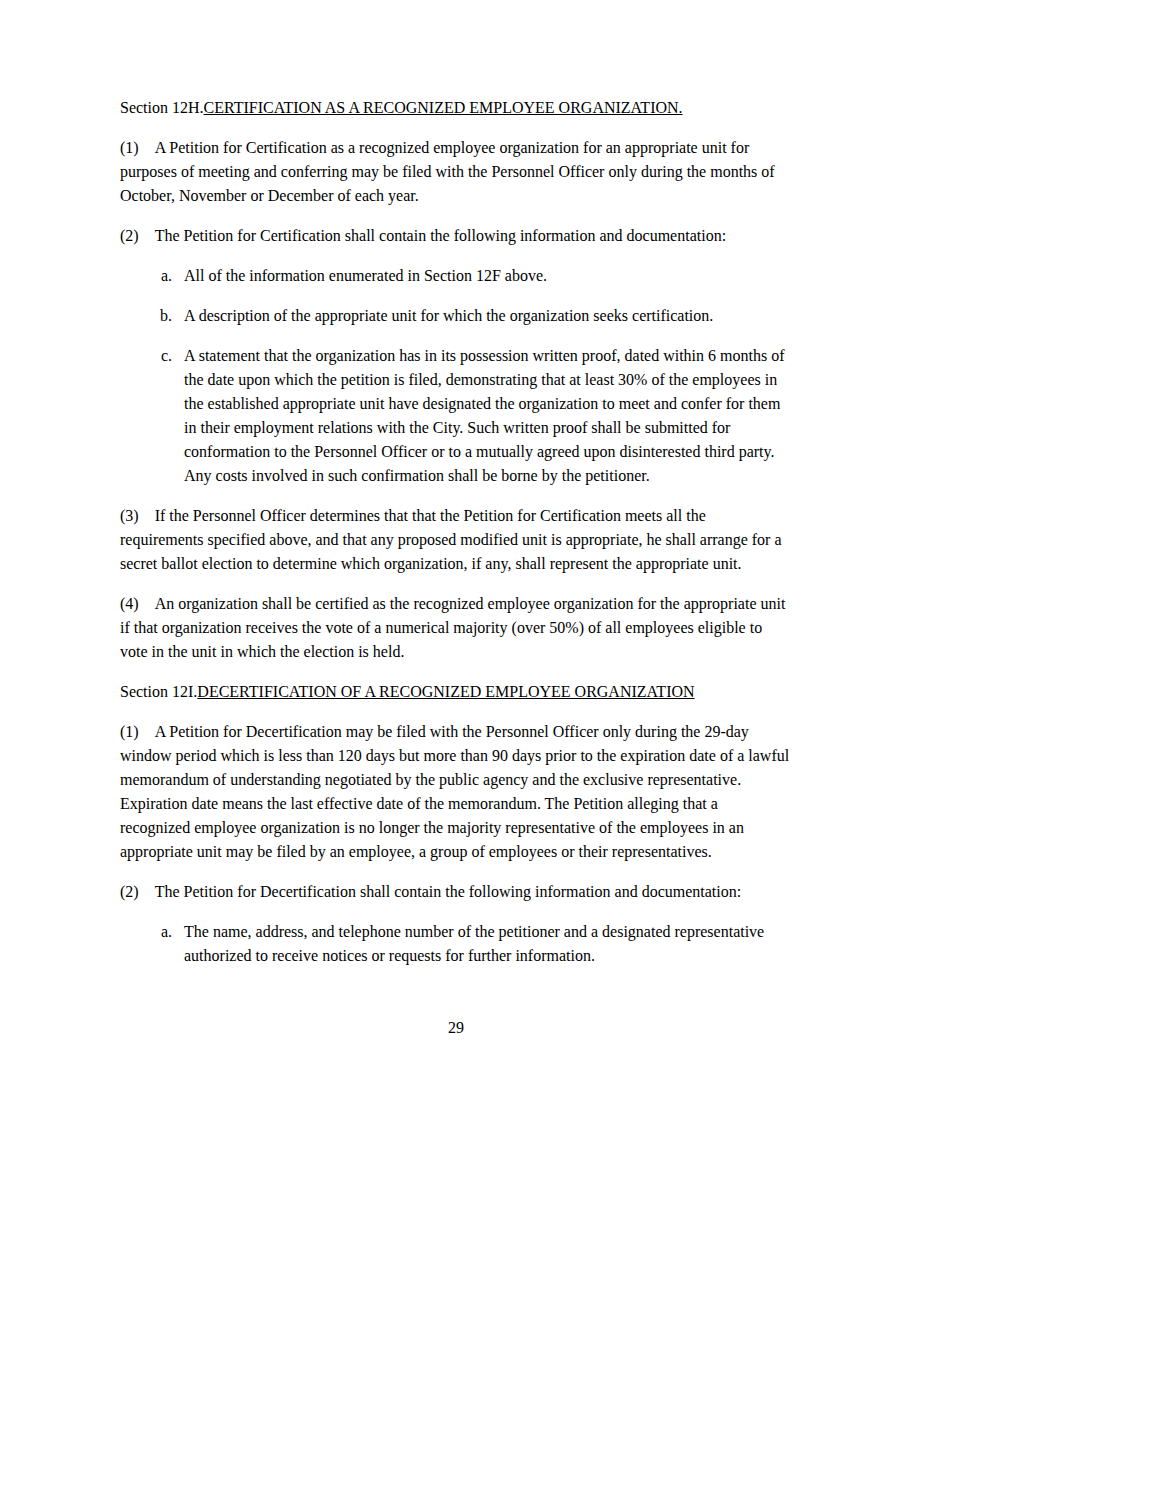Section 12H.CERTIFICATION AS A RECOGNIZED EMPLOYEE ORGANIZATION.
(1) A Petition for Certification as a recognized employee organization for an appropriate unit for purposes of meeting and conferring may be filed with the Personnel Officer only during the months of October, November or December of each year.
(2) The Petition for Certification shall contain the following information and documentation:
All of the information enumerated in Section 12F above.
A description of the appropriate unit for which the organization seeks certification.
A statement that the organization has in its possession written proof, dated within 6 months of the date upon which the petition is filed, demonstrating that at least 30% of the employees in the established appropriate unit have designated the organization to meet and confer for them in their employment relations with the City. Such written proof shall be submitted for conformation to the Personnel Officer or to a mutually agreed upon disinterested third party. Any costs involved in such confirmation shall be borne by the petitioner.
(3) If the Personnel Officer determines that that the Petition for Certification meets all the requirements specified above, and that any proposed modified unit is appropriate, he shall arrange for a secret ballot election to determine which organization, if any, shall represent the appropriate unit.
(4) An organization shall be certified as the recognized employee organization for the appropriate unit if that organization receives the vote of a numerical majority (over 50%) of all employees eligible to vote in the unit in which the election is held.
Section 12I.DECERTIFICATION OF A RECOGNIZED EMPLOYEE ORGANIZATION
(1) A Petition for Decertification may be filed with the Personnel Officer only during the 29-day window period which is less than 120 days but more than 90 days prior to the expiration date of a lawful memorandum of understanding negotiated by the public agency and the exclusive representative. Expiration date means the last effective date of the memorandum. The Petition alleging that a recognized employee organization is no longer the majority representative of the employees in an appropriate unit may be filed by an employee, a group of employees or their representatives.
(2) The Petition for Decertification shall contain the following information and documentation:
The name, address, and telephone number of the petitioner and a designated representative authorized to receive notices or requests for further information.
29